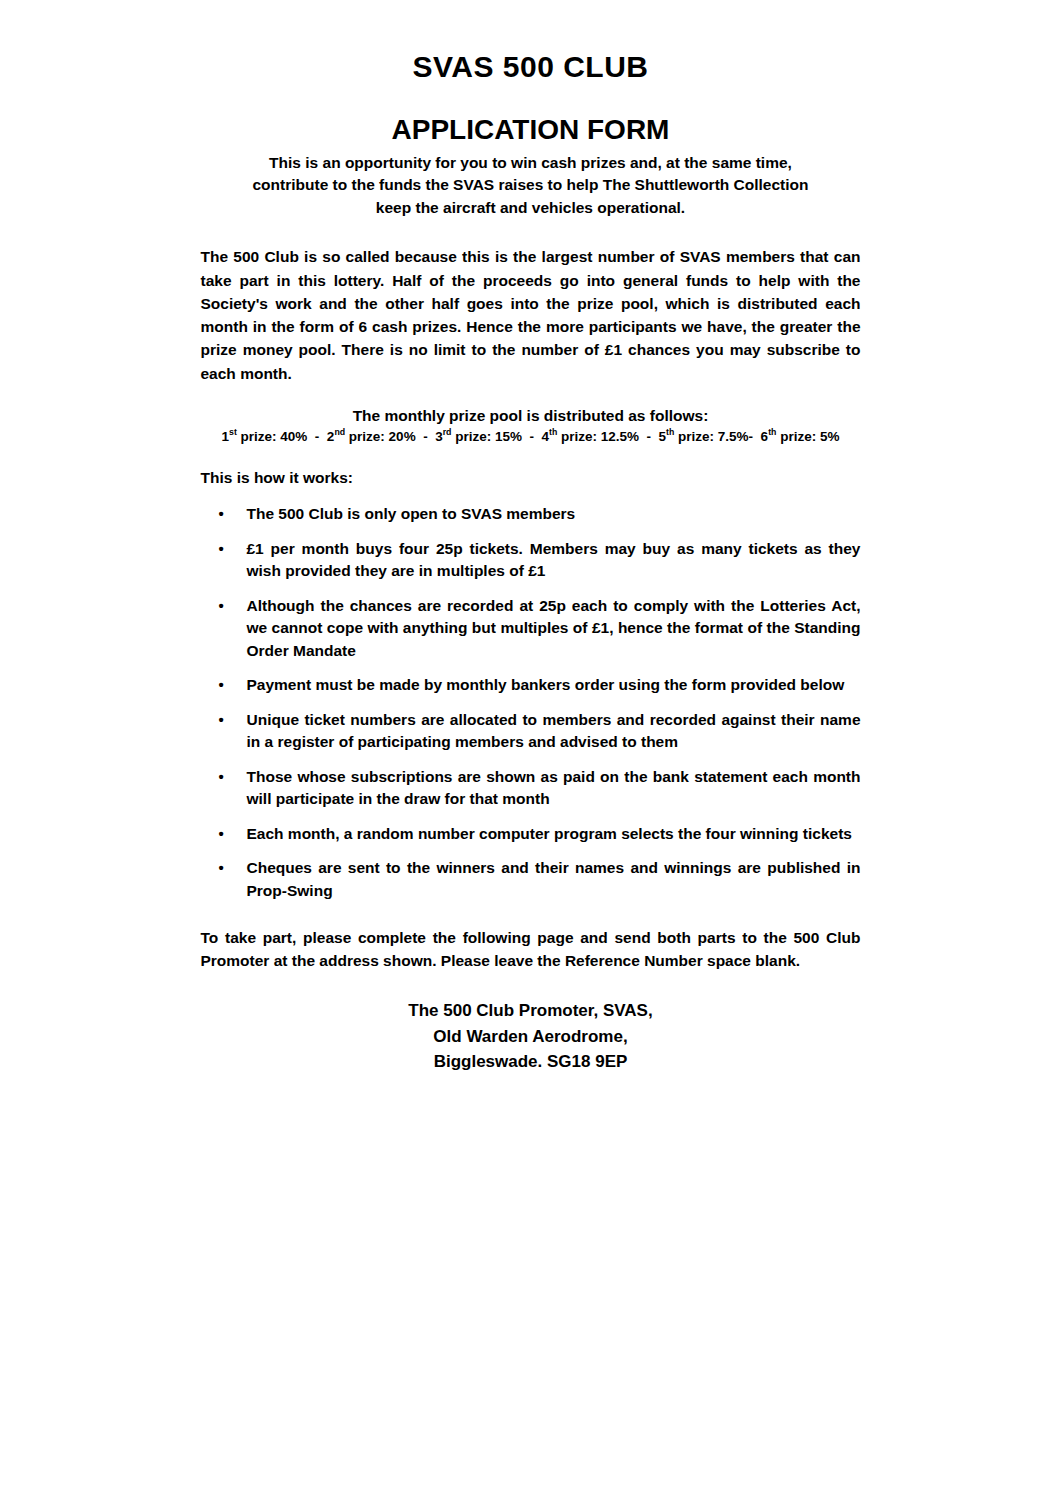SVAS 500 CLUB
APPLICATION FORM
This is an opportunity for you to win cash prizes and, at the same time,
contribute to the funds the SVAS raises to help The Shuttleworth Collection
keep the aircraft and vehicles operational.
The 500 Club is so called because this is the largest number of SVAS members that can take part in this lottery. Half of the proceeds go into general funds to help with the Society's work and the other half goes into the prize pool, which is distributed each month in the form of 6 cash prizes. Hence the more participants we have, the greater the prize money pool. There is no limit to the number of £1 chances you may subscribe to each month.
The monthly prize pool is distributed as follows:
1st prize: 40% - 2nd prize: 20% - 3rd prize: 15% - 4th prize: 12.5% - 5th prize: 7.5%- 6th prize: 5%
This is how it works:
The 500 Club is only open to SVAS members
£1 per month buys four 25p tickets. Members may buy as many tickets as they wish provided they are in multiples of £1
Although the chances are recorded at 25p each to comply with the Lotteries Act, we cannot cope with anything but multiples of £1, hence the format of the Standing Order Mandate
Payment must be made by monthly bankers order using the form provided below
Unique ticket numbers are allocated to members and recorded against their name in a register of participating members and advised to them
Those whose subscriptions are shown as paid on the bank statement each month will participate in the draw for that month
Each month, a random number computer program selects the four winning tickets
Cheques are sent to the winners and their names and winnings are published in Prop-Swing
To take part, please complete the following page and send both parts to the 500 Club Promoter at the address shown. Please leave the Reference Number space blank.
The 500 Club Promoter, SVAS,
Old Warden Aerodrome,
Biggleswade. SG18 9EP